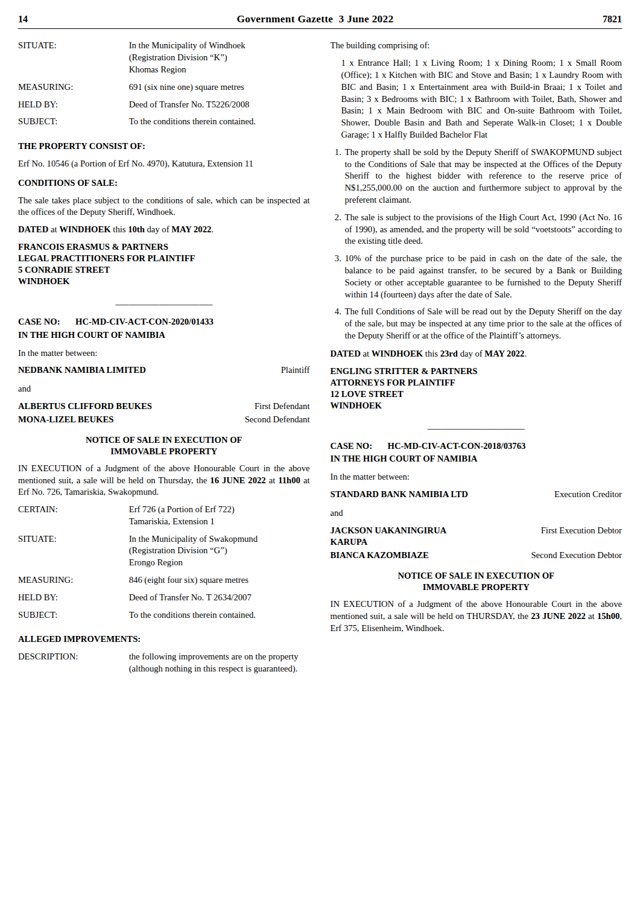14 Government Gazette 3 June 2022 7821
| SITUATE: | In the Municipality of Windhoek (Registration Division “K”) Khomas Region |
| MEASURING: | 691 (six nine one) square metres |
| HELD BY: | Deed of Transfer No. T5226/2008 |
| SUBJECT: | To the conditions therein contained. |
The property consist of:
Erf No. 10546 (a Portion of Erf No. 4970), Katutura, Extension 11
Conditions of sale:
The sale takes place subject to the conditions of sale, which can be inspected at the offices of the Deputy Sheriff, Windhoek.
DATED at WINDHOEK this 10th day of MAY 2022.
Francois Erasmus & Partners
Legal Practitioners for Plaintiff
5 Conradie Street
Windhoek
Case No: HC-MD-CIV-ACT-CON-2020/01433
In the High Court of Namibia
In the matter between:
| NEDBANK NAMIBIA LIMITED | Plaintiff |
and
| ALBERTUS CLIFFORD BEUKES | First Defendant |
| MONA-LIZEL BEUKES | Second Defendant |
Notice of Sale in Execution of
Immovable Property
IN EXECUTION of a Judgment of the above Honourable Court in the above mentioned suit, a sale will be held on Thursday, the 16 JUNE 2022 at 11h00 at Erf No. 726, Tamariskia, Swakopmund.
| CERTAIN: | Erf 726 (a Portion of Erf 722) Tamariskia, Extension 1 |
| SITUATE: | In the Municipality of Swakopmund (Registration Division “G”) Erongo Region |
| MEASURING: | 846 (eight four six) square metres |
| HELD BY: | Deed of Transfer No. T 2634/2007 |
| SUBJECT: | To the conditions therein contained. |
Alleged improvements:
| DESCRIPTION: | the following improvements are on the property (although nothing in this respect is guaranteed). |
The building comprising of:
1 x Entrance Hall; 1 x Living Room; 1 x Dining Room; 1 x Small Room (Office); 1 x Kitchen with BIC and Stove and Basin; 1 x Laundry Room with BIC and Basin; 1 x Entertainment area with Build-in Braai; 1 x Toilet and Basin; 3 x Bedrooms with BIC; 1 x Bathroom with Toilet, Bath, Shower and Basin; 1 x Main Bedroom with BIC and On-suite Bathroom with Toilet, Shower, Double Basin and Bath and Seperate Walk-in Closet; 1 x Double Garage; 1 x Halfly Builded Bachelor Flat
The property shall be sold by the Deputy Sheriff of SWAKOPMUND subject to the Conditions of Sale that may be inspected at the Offices of the Deputy Sheriff to the highest bidder with reference to the reserve price of N$1,255,000.00 on the auction and furthermore subject to approval by the preferent claimant.
The sale is subject to the provisions of the High Court Act, 1990 (Act No. 16 of 1990), as amended, and the property will be sold “voetstoots” according to the existing title deed.
10% of the purchase price to be paid in cash on the date of the sale, the balance to be paid against transfer, to be secured by a Bank or Building Society or other acceptable guarantee to be furnished to the Deputy Sheriff within 14 (fourteen) days after the date of Sale.
The full Conditions of Sale will be read out by the Deputy Sheriff on the day of the sale, but may be inspected at any time prior to the sale at the offices of the Deputy Sheriff or at the office of the Plaintiff’s attorneys.
DATED at WINDHOEK this 23rd day of MAY 2022.
Engling Stritter & Partners
Attorneys for Plaintiff
12 Love Street
Windhoek
Case No: HC-MD-CIV-ACT-CON-2018/03763
In the High Court of Namibia
In the matter between:
| STANDARD BANK NAMIBIA LTD | Execution Creditor |
and
| JACKSON UAKANINGIRUA KARUPA | First Execution Debtor |
| BIANCA KAZOMBIAZE | Second Execution Debtor |
Notice of Sale in Execution of
Immovable Property
IN EXECUTION of a Judgment of the above Honourable Court in the above mentioned suit, a sale will be held on THURSDAY, the 23 JUNE 2022 at 15h00, Erf 375, Elisenheim, Windhoek.